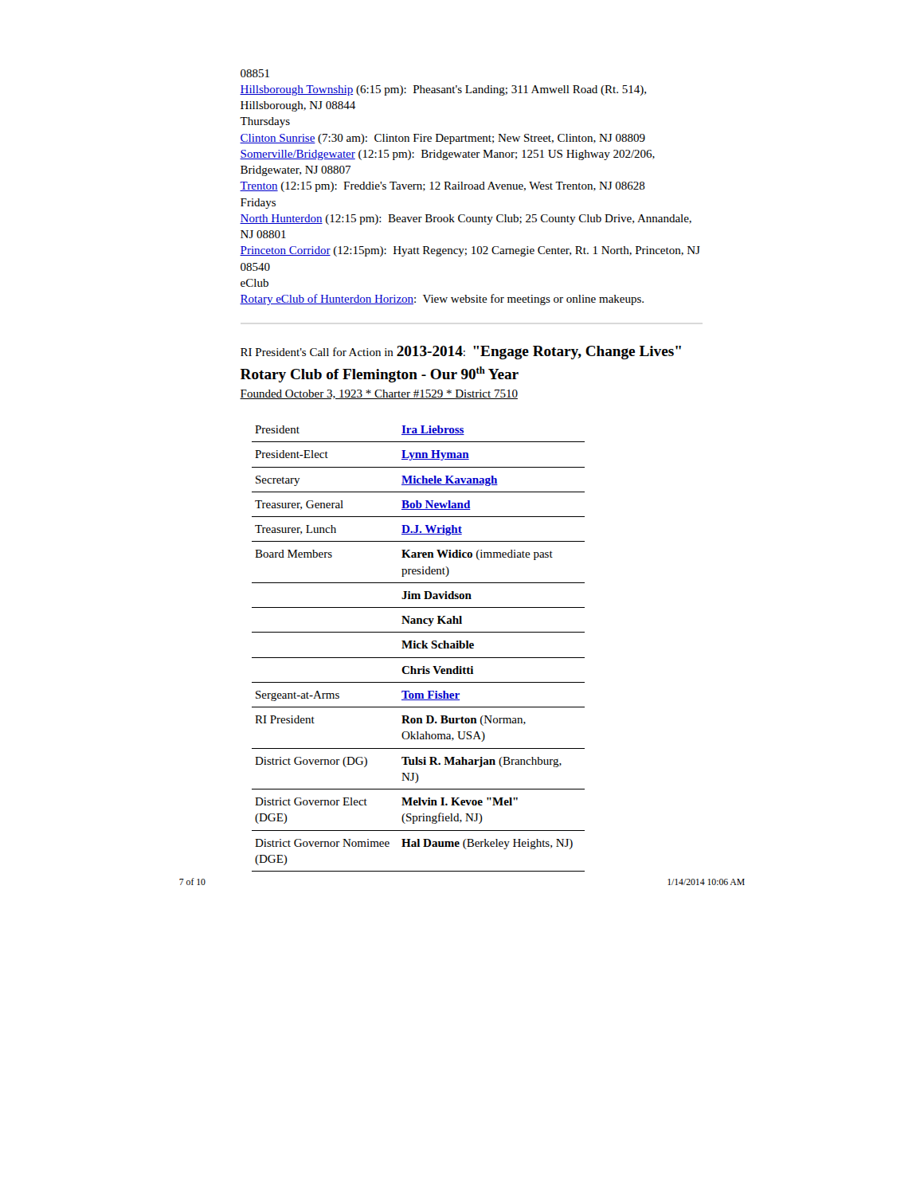08851
Hillsborough Township (6:15 pm): Pheasant's Landing; 311 Amwell Road (Rt. 514), Hillsborough, NJ 08844
Thursdays
Clinton Sunrise (7:30 am): Clinton Fire Department; New Street, Clinton, NJ 08809
Somerville/Bridgewater (12:15 pm): Bridgewater Manor; 1251 US Highway 202/206, Bridgewater, NJ 08807
Trenton (12:15 pm): Freddie's Tavern; 12 Railroad Avenue, West Trenton, NJ 08628
Fridays
North Hunterdon (12:15 pm): Beaver Brook County Club; 25 County Club Drive, Annandale, NJ 08801
Princeton Corridor (12:15pm): Hyatt Regency; 102 Carnegie Center, Rt. 1 North, Princeton, NJ 08540
eClub
Rotary eClub of Hunterdon Horizon: View website for meetings or online makeups.
RI President's Call for Action in 2013-2014: "Engage Rotary, Change Lives"
Rotary Club of Flemington - Our 90th Year
Founded October 3, 1923 * Charter #1529 * District 7510
| President | Ira Liebross |
| President-Elect | Lynn Hyman |
| Secretary | Michele Kavanagh |
| Treasurer, General | Bob Newland |
| Treasurer, Lunch | D.J. Wright |
| Board Members | Karen Widico (immediate past president) |
| | Jim Davidson |
| | Nancy Kahl |
| | Mick Schaible |
| | Chris Venditti |
| Sergeant-at-Arms | Tom Fisher |
| RI President | Ron D. Burton (Norman, Oklahoma, USA) |
| District Governor (DG) | Tulsi R. Maharjan (Branchburg, NJ) |
| District Governor Elect (DGE) | Melvin I. Kevoe "Mel" (Springfield, NJ) |
| District Governor Nomimee (DGE) | Hal Daume (Berkeley Heights, NJ) |
7 of 10 1/14/2014 10:06 AM